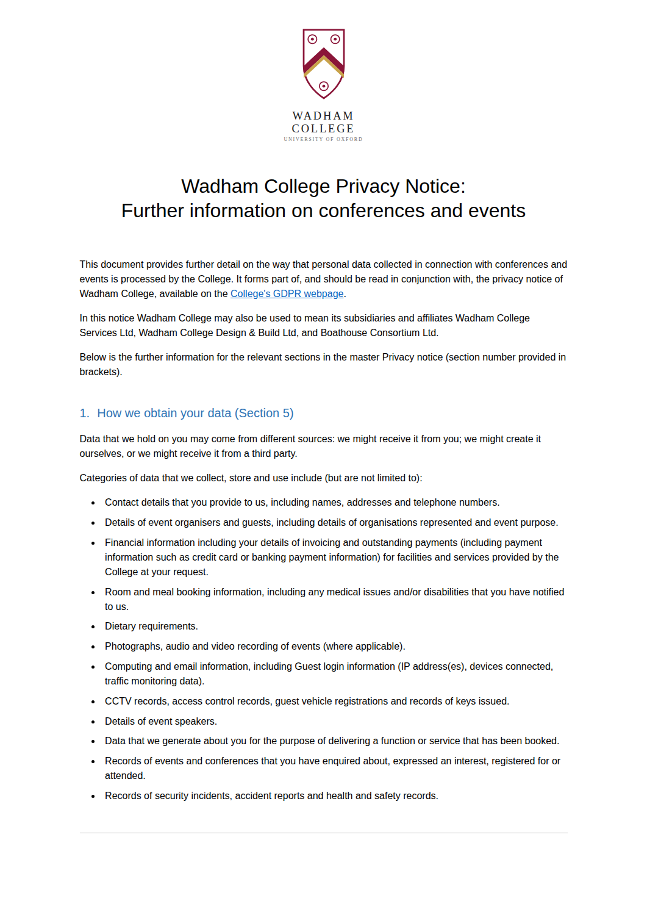WADHAM COLLEGE UNIVERSITY OF OXFORD
Wadham College Privacy Notice:
Further information on conferences and events
This document provides further detail on the way that personal data collected in connection with conferences and events is processed by the College. It forms part of, and should be read in conjunction with, the privacy notice of Wadham College, available on the College's GDPR webpage.
In this notice Wadham College may also be used to mean its subsidiaries and affiliates Wadham College Services Ltd, Wadham College Design & Build Ltd, and Boathouse Consortium Ltd.
Below is the further information for the relevant sections in the master Privacy notice (section number provided in brackets).
1. How we obtain your data (Section 5)
Data that we hold on you may come from different sources: we might receive it from you; we might create it ourselves, or we might receive it from a third party.
Categories of data that we collect, store and use include (but are not limited to):
Contact details that you provide to us, including names, addresses and telephone numbers.
Details of event organisers and guests, including details of organisations represented and event purpose.
Financial information including your details of invoicing and outstanding payments (including payment information such as credit card or banking payment information) for facilities and services provided by the College at your request.
Room and meal booking information, including any medical issues and/or disabilities that you have notified to us.
Dietary requirements.
Photographs, audio and video recording of events (where applicable).
Computing and email information, including Guest login information (IP address(es), devices connected, traffic monitoring data).
CCTV records, access control records, guest vehicle registrations and records of keys issued.
Details of event speakers.
Data that we generate about you for the purpose of delivering a function or service that has been booked.
Records of events and conferences that you have enquired about, expressed an interest, registered for or attended.
Records of security incidents, accident reports and health and safety records.